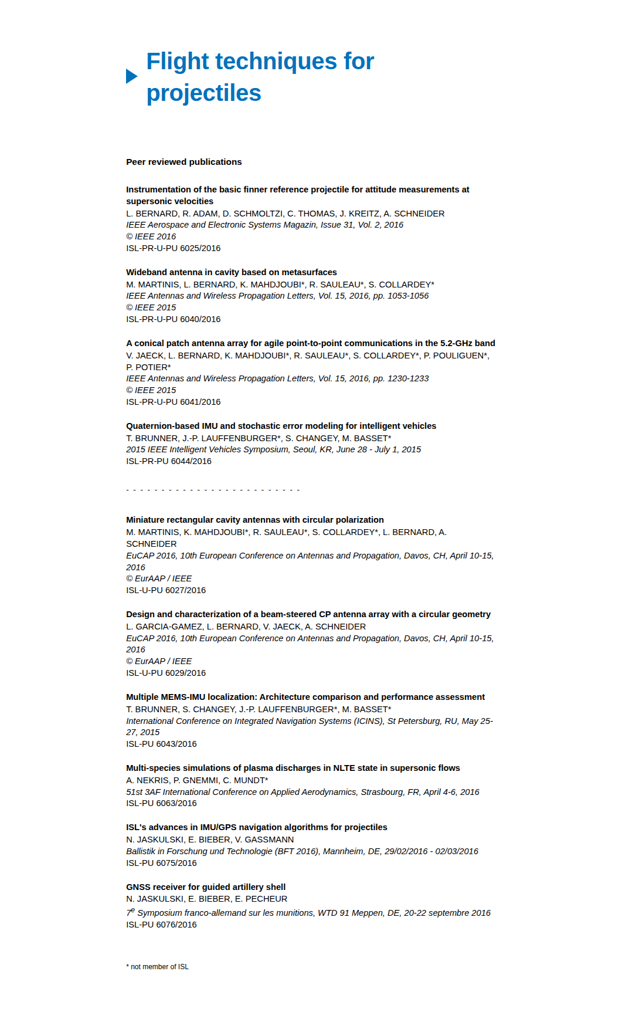Flight techniques for projectiles
Peer reviewed publications
Instrumentation of the basic finner reference projectile for attitude measurements at supersonic velocities
L. BERNARD, R. ADAM, D. SCHMOLTZI, C. THOMAS, J. KREITZ, A. SCHNEIDER
IEEE Aerospace and Electronic Systems Magazin, Issue 31, Vol. 2, 2016
© IEEE 2016
ISL-PR-U-PU 6025/2016
Wideband antenna in cavity based on metasurfaces
M. MARTINIS, L. BERNARD, K. MAHDJOUBI*, R. SAULEAU*, S. COLLARDEY*
IEEE Antennas and Wireless Propagation Letters, Vol. 15, 2016, pp. 1053-1056
© IEEE 2015
ISL-PR-U-PU 6040/2016
A conical patch antenna array for agile point-to-point communications in the 5.2-GHz band
V. JAECK, L. BERNARD, K. MAHDJOUBI*, R. SAULEAU*, S. COLLARDEY*, P. POULIGUEN*, P. POTIER*
IEEE Antennas and Wireless Propagation Letters, Vol. 15, 2016, pp. 1230-1233
© IEEE 2015
ISL-PR-U-PU 6041/2016
Quaternion-based IMU and stochastic error modeling for intelligent vehicles
T. BRUNNER, J.-P. LAUFFENBURGER*, S. CHANGEY, M. BASSET*
2015 IEEE Intelligent Vehicles Symposium, Seoul, KR, June 28 - July 1, 2015
ISL-PR-PU 6044/2016
- - - - - - - - - - - - - - - - - - - - - - - - - - - - - -
Miniature rectangular cavity antennas with circular polarization
M. MARTINIS, K. MAHDJOUBI*, R. SAULEAU*, S. COLLARDEY*, L. BERNARD, A. SCHNEIDER
EuCAP 2016, 10th European Conference on Antennas and Propagation, Davos, CH, April 10-15, 2016
© EurAAP / IEEE
ISL-U-PU 6027/2016
Design and characterization of a beam-steered CP antenna array with a circular geometry
L. GARCIA-GAMEZ, L. BERNARD, V. JAECK, A. SCHNEIDER
EuCAP 2016, 10th European Conference on Antennas and Propagation, Davos, CH, April 10-15, 2016
© EurAAP / IEEE
ISL-U-PU 6029/2016
Multiple MEMS-IMU localization: Architecture comparison and performance assessment
T. BRUNNER, S. CHANGEY, J.-P. LAUFFENBURGER*, M. BASSET*
International Conference on Integrated Navigation Systems (ICINS), St Petersburg, RU, May 25-27, 2015
ISL-PU 6043/2016
Multi-species simulations of plasma discharges in NLTE state in supersonic flows
A. NEKRIS, P. GNEMMI, C. MUNDT*
51st 3AF International Conference on Applied Aerodynamics, Strasbourg, FR, April 4-6, 2016
ISL-PU 6063/2016
ISL's advances in IMU/GPS navigation algorithms for projectiles
N. JASKULSKI, E. BIEBER, V. GASSMANN
Ballistik in Forschung und Technologie (BFT 2016), Mannheim, DE, 29/02/2016 - 02/03/2016
ISL-PU 6075/2016
GNSS receiver for guided artillery shell
N. JASKULSKI, E. BIEBER, E. PECHEUR
7e Symposium franco-allemand sur les munitions, WTD 91 Meppen, DE, 20-22 septembre 2016
ISL-PU 6076/2016
* not member of ISL